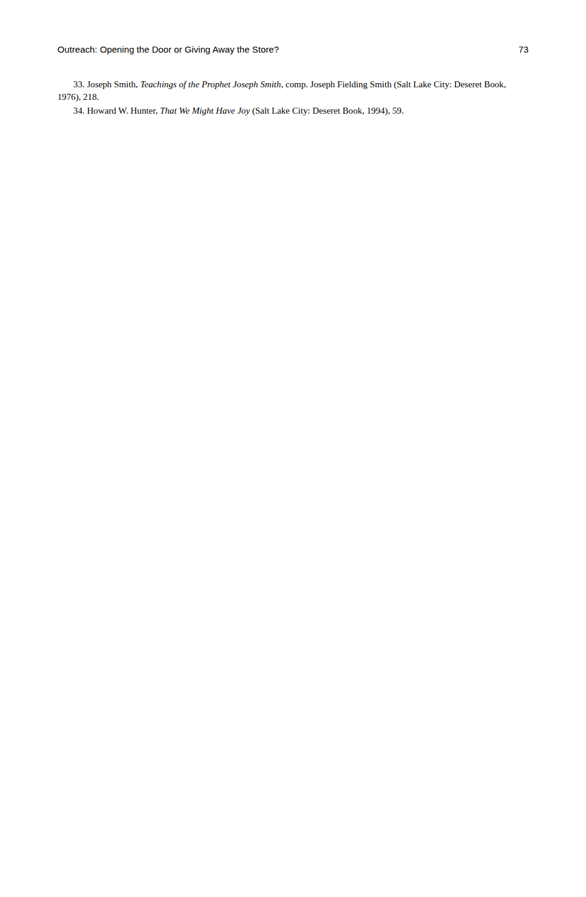Outreach: Opening the Door or Giving Away the Store? 73
33. Joseph Smith, Teachings of the Prophet Joseph Smith, comp. Joseph Fielding Smith (Salt Lake City: Deseret Book, 1976), 218.
34. Howard W. Hunter, That We Might Have Joy (Salt Lake City: Deseret Book, 1994), 59.